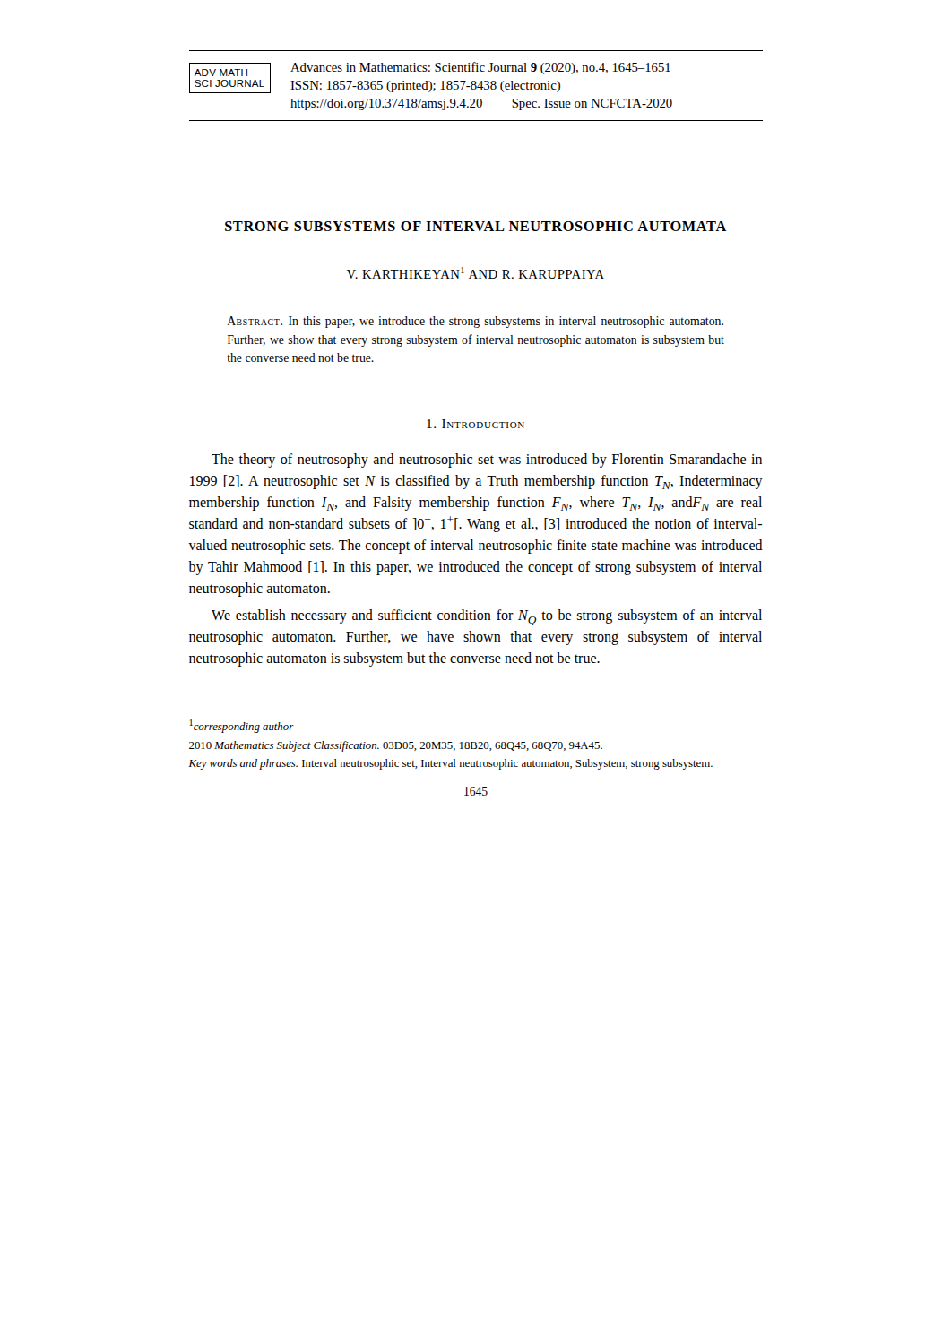ADV MATH SCI JOURNAL
Advances in Mathematics: Scientific Journal 9 (2020), no.4, 1645–1651
ISSN: 1857-8365 (printed); 1857-8438 (electronic)
https://doi.org/10.37418/amsj.9.4.20 Spec. Issue on NCFCTA-2020
Strong Subsystems of Interval Neutrosophic Automata
V. KARTHIKEYAN1 AND R. KARUPPAIYA
Abstract. In this paper, we introduce the strong subsystems in interval neutrosophic automaton. Further, we show that every strong subsystem of interval neutrosophic automaton is subsystem but the converse need not be true.
1. Introduction
The theory of neutrosophy and neutrosophic set was introduced by Florentin Smarandache in 1999 [2]. A neutrosophic set N is classified by a Truth membership function TN, Indeterminacy membership function IN, and Falsity membership function FN, where TN, IN, andFN are real standard and non-standard subsets of ]0−, 1+[. Wang et al., [3] introduced the notion of interval-valued neutrosophic sets. The concept of interval neutrosophic finite state machine was introduced by Tahir Mahmood [1]. In this paper, we introduced the concept of strong subsystem of interval neutrosophic automaton.
We establish necessary and sufficient condition for NQ to be strong subsystem of an interval neutrosophic automaton. Further, we have shown that every strong subsystem of interval neutrosophic automaton is subsystem but the converse need not be true.
1 corresponding author
2010 Mathematics Subject Classification. 03D05, 20M35, 18B20, 68Q45, 68Q70, 94A45.
Key words and phrases. Interval neutrosophic set, Interval neutrosophic automaton, Subsystem, strong subsystem.
1645